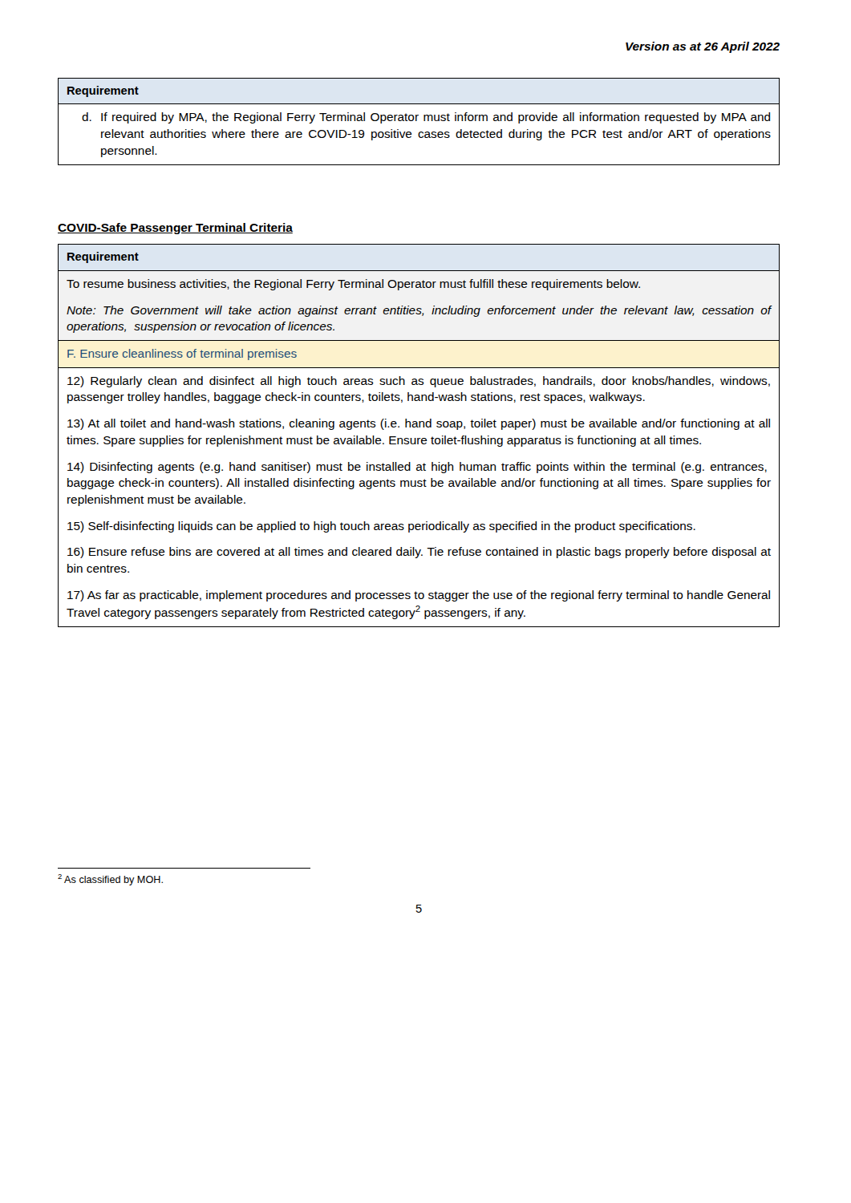Version as at 26 April 2022
| Requirement |
| --- |
| If required by MPA, the Regional Ferry Terminal Operator must inform and provide all information requested by MPA and relevant authorities where there are COVID-19 positive cases detected during the PCR test and/or ART of operations personnel. |
COVID-Safe Passenger Terminal Criteria
| Requirement |
| --- |
| To resume business activities, the Regional Ferry Terminal Operator must fulfill these requirements below. Note: The Government will take action against errant entities, including enforcement under the relevant law, cessation of operations, suspension or revocation of licences. |
| F. Ensure cleanliness of terminal premises |
| 12) Regularly clean and disinfect all high touch areas such as queue balustrades, handrails, door knobs/handles, windows, passenger trolley handles, baggage check-in counters, toilets, hand-wash stations, rest spaces, walkways. 13) At all toilet and hand-wash stations, cleaning agents (i.e. hand soap, toilet paper) must be available and/or functioning at all times. Spare supplies for replenishment must be available. Ensure toilet-flushing apparatus is functioning at all times. 14) Disinfecting agents (e.g. hand sanitiser) must be installed at high human traffic points within the terminal (e.g. entrances, baggage check-in counters). All installed disinfecting agents must be available and/or functioning at all times. Spare supplies for replenishment must be available. 15) Self-disinfecting liquids can be applied to high touch areas periodically as specified in the product specifications. 16) Ensure refuse bins are covered at all times and cleared daily. Tie refuse contained in plastic bags properly before disposal at bin centres. 17) As far as practicable, implement procedures and processes to stagger the use of the regional ferry terminal to handle General Travel category passengers separately from Restricted category 2 passengers, if any. |
2 As classified by MOH.
5